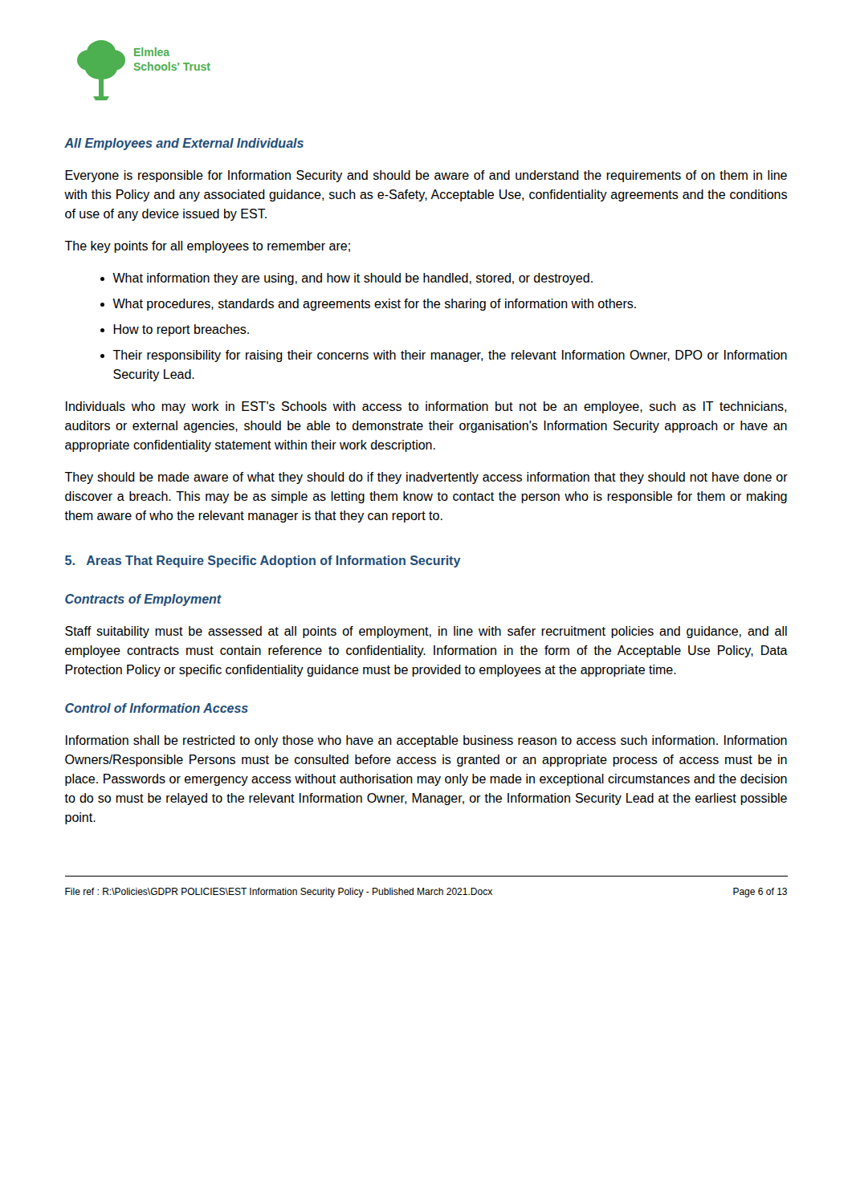Elmlea Schools' Trust
All Employees and External Individuals
Everyone is responsible for Information Security and should be aware of and understand the requirements of on them in line with this Policy and any associated guidance, such as e-Safety, Acceptable Use, confidentiality agreements and the conditions of use of any device issued by EST.
The key points for all employees to remember are;
What information they are using, and how it should be handled, stored, or destroyed.
What procedures, standards and agreements exist for the sharing of information with others.
How to report breaches.
Their responsibility for raising their concerns with their manager, the relevant Information Owner, DPO or Information Security Lead.
Individuals who may work in EST's Schools with access to information but not be an employee, such as IT technicians, auditors or external agencies, should be able to demonstrate their organisation's Information Security approach or have an appropriate confidentiality statement within their work description.
They should be made aware of what they should do if they inadvertently access information that they should not have done or discover a breach. This may be as simple as letting them know to contact the person who is responsible for them or making them aware of who the relevant manager is that they can report to.
5. Areas That Require Specific Adoption of Information Security
Contracts of Employment
Staff suitability must be assessed at all points of employment, in line with safer recruitment policies and guidance, and all employee contracts must contain reference to confidentiality. Information in the form of the Acceptable Use Policy, Data Protection Policy or specific confidentiality guidance must be provided to employees at the appropriate time.
Control of Information Access
Information shall be restricted to only those who have an acceptable business reason to access such information. Information Owners/Responsible Persons must be consulted before access is granted or an appropriate process of access must be in place. Passwords or emergency access without authorisation may only be made in exceptional circumstances and the decision to do so must be relayed to the relevant Information Owner, Manager, or the Information Security Lead at the earliest possible point.
File ref : R:\Policies\GDPR POLICIES\EST Information Security Policy - Published March 2021.Docx Page 6 of 13